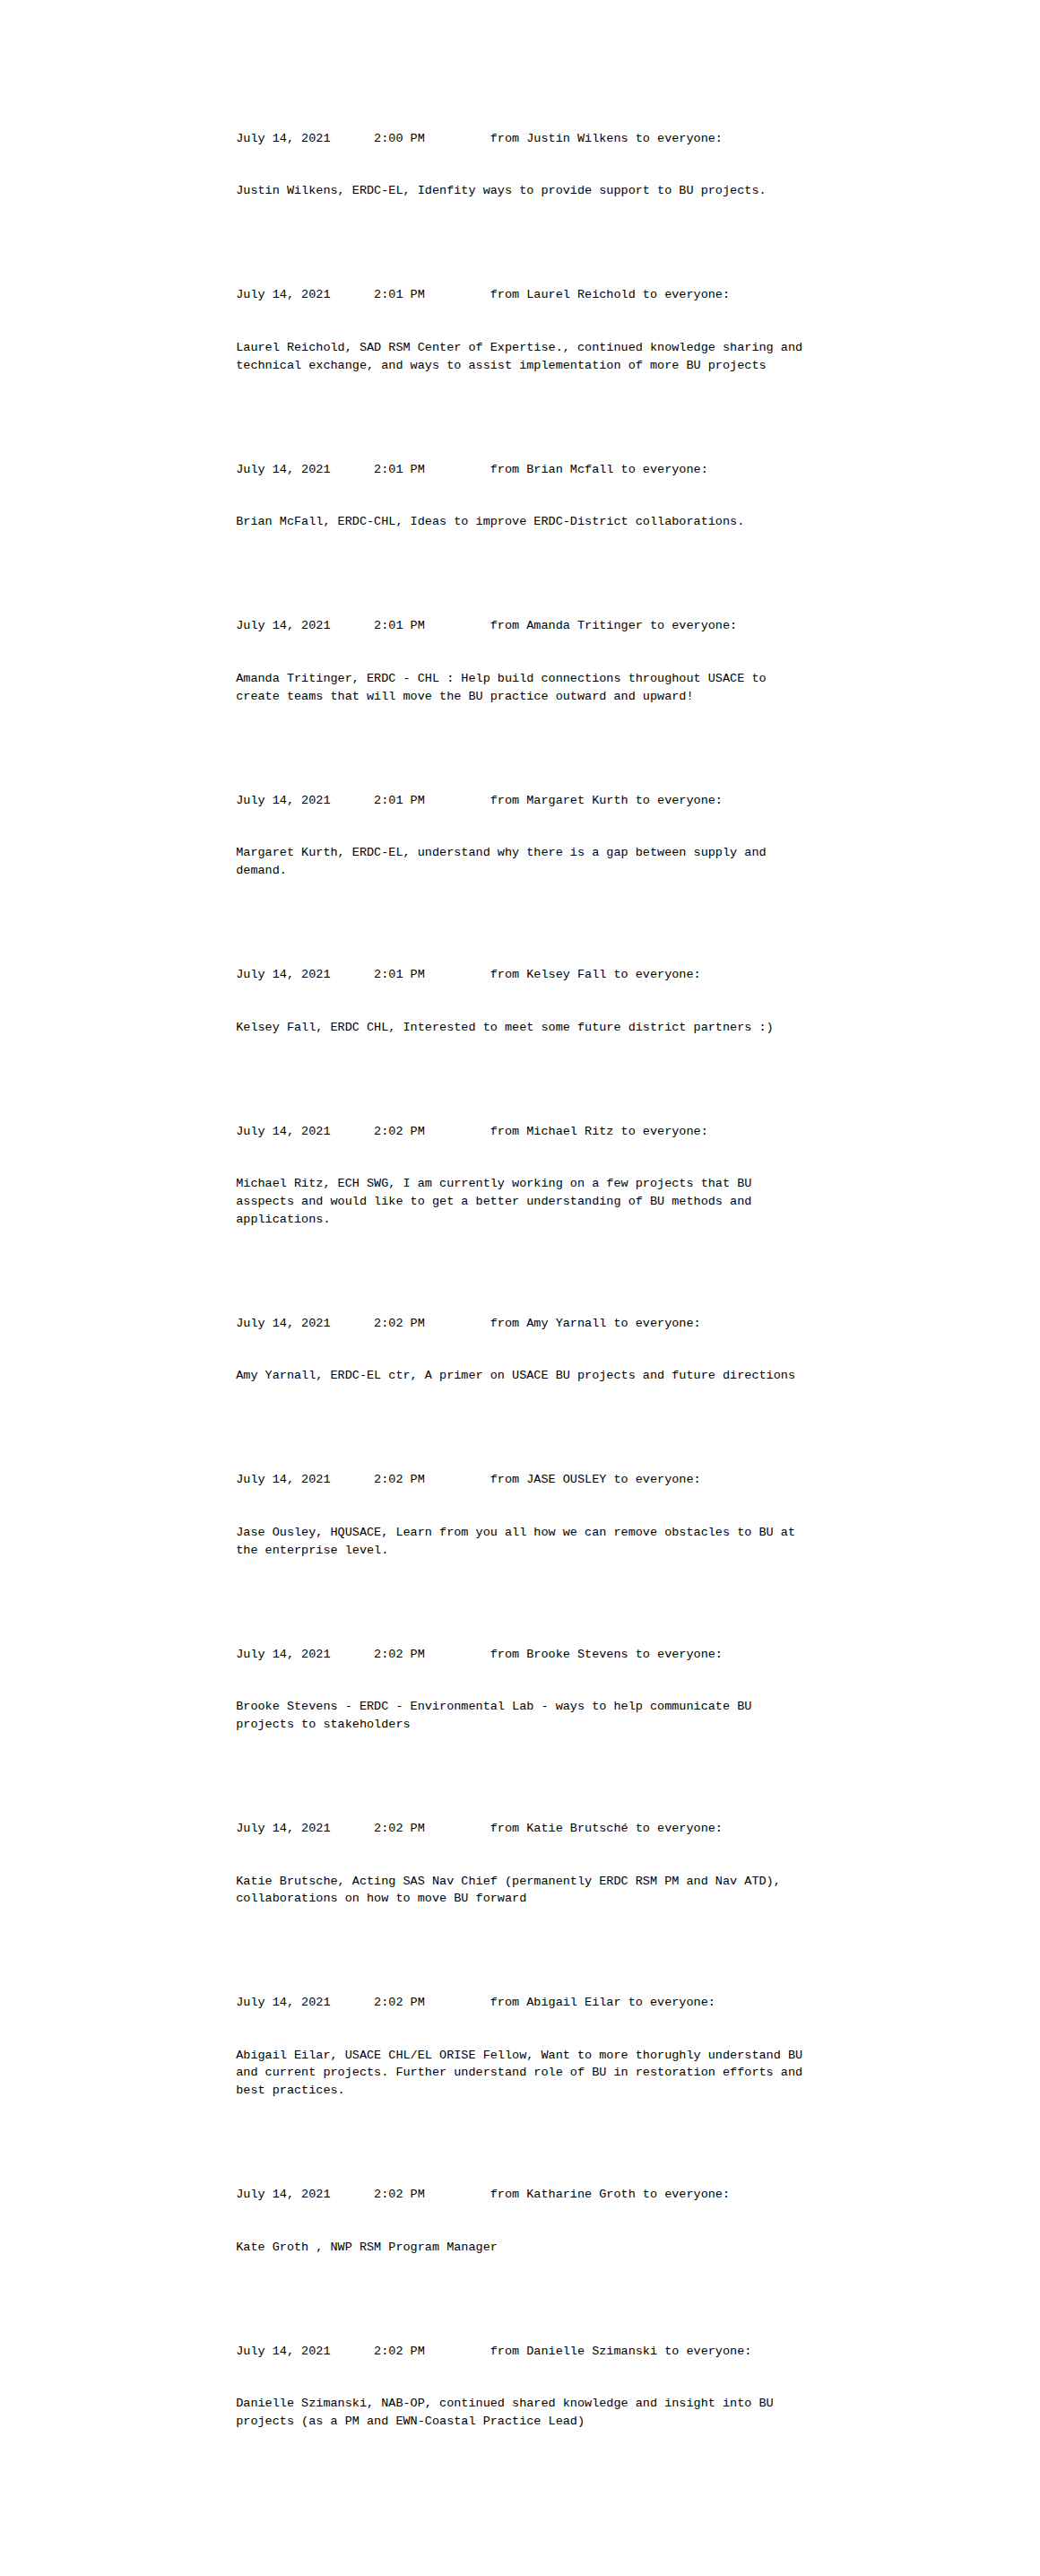July 14, 2021 2:00 PM from Justin Wilkens to everyone: Justin Wilkens, ERDC-EL, Idenfity ways to provide support to BU projects.
July 14, 2021 2:01 PM from Laurel Reichold to everyone: Laurel Reichold, SAD RSM Center of Expertise., continued knowledge sharing and technical exchange, and ways to assist implementation of more BU projects
July 14, 2021 2:01 PM from Brian Mcfall to everyone: Brian McFall, ERDC-CHL, Ideas to improve ERDC-District collaborations.
July 14, 2021 2:01 PM from Amanda Tritinger to everyone: Amanda Tritinger, ERDC - CHL : Help build connections throughout USACE to create teams that will move the BU practice outward and upward!
July 14, 2021 2:01 PM from Margaret Kurth to everyone: Margaret Kurth, ERDC-EL, understand why there is a gap between supply and demand.
July 14, 2021 2:01 PM from Kelsey Fall to everyone: Kelsey Fall, ERDC CHL, Interested to meet some future district partners :)
July 14, 2021 2:02 PM from Michael Ritz to everyone: Michael Ritz, ECH SWG, I am currently working on a few projects that BU asspects and would like to get a better understanding of BU methods and applications.
July 14, 2021 2:02 PM from Amy Yarnall to everyone: Amy Yarnall, ERDC-EL ctr, A primer on USACE BU projects and future directions
July 14, 2021 2:02 PM from JASE OUSLEY to everyone: Jase Ousley, HQUSACE, Learn from you all how we can remove obstacles to BU at the enterprise level.
July 14, 2021 2:02 PM from Brooke Stevens to everyone: Brooke Stevens - ERDC - Environmental Lab - ways to help communicate BU projects to stakeholders
July 14, 2021 2:02 PM from Katie Brutsché to everyone: Katie Brutsche, Acting SAS Nav Chief (permanently ERDC RSM PM and Nav ATD), collaborations on how to move BU forward
July 14, 2021 2:02 PM from Abigail Eilar to everyone: Abigail Eilar, USACE CHL/EL ORISE Fellow, Want to more thorughly understand BU and current projects. Further understand role of BU in restoration efforts and best practices.
July 14, 2021 2:02 PM from Katharine Groth to everyone: Kate Groth , NWP RSM Program Manager
July 14, 2021 2:02 PM from Danielle Szimanski to everyone: Danielle Szimanski, NAB-OP, continued shared knowledge and insight into BU projects (as a PM and EWN-Coastal Practice Lead)